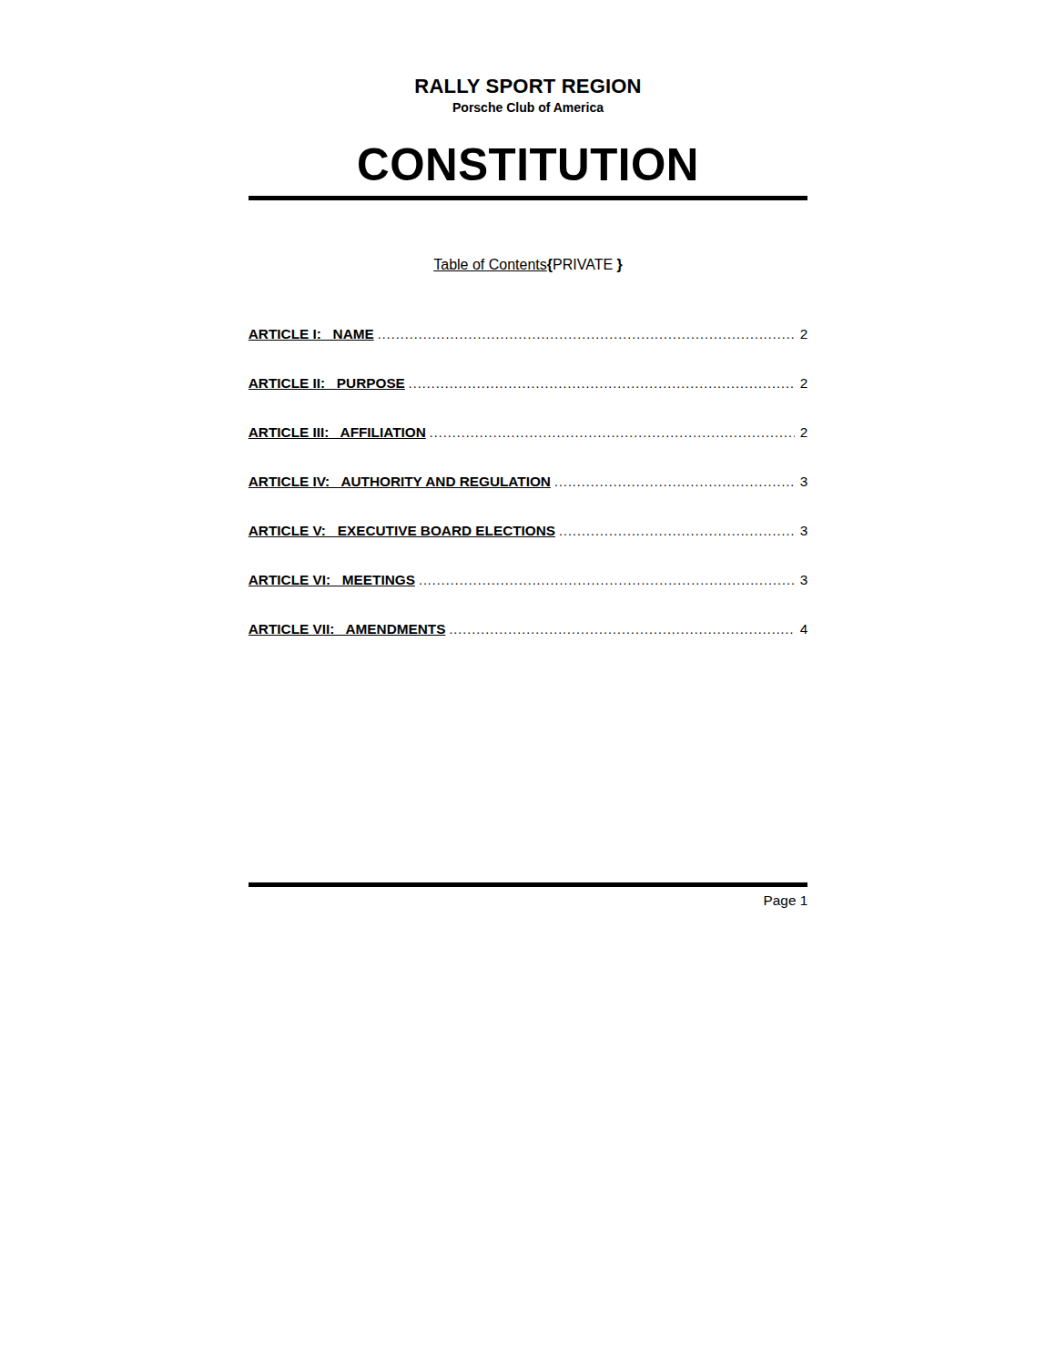RALLY SPORT REGION
Porsche Club of America
CONSTITUTION
Table of Contents{PRIVATE }
ARTICLE I: NAME .................................................................................................................................. 2
ARTICLE II: PURPOSE .............................................................................................................................. 2
ARTICLE III: AFFILIATION ......................................................................................................................... 2
ARTICLE IV: AUTHORITY AND REGULATION ................................................................................. 3
ARTICLE V: EXECUTIVE BOARD ELECTIONS ..................................................................................... 3
ARTICLE VI: MEETINGS ........................................................................................................................... 3
ARTICLE VII: AMENDMENTS ..................................................................................................................... 4
Page 1